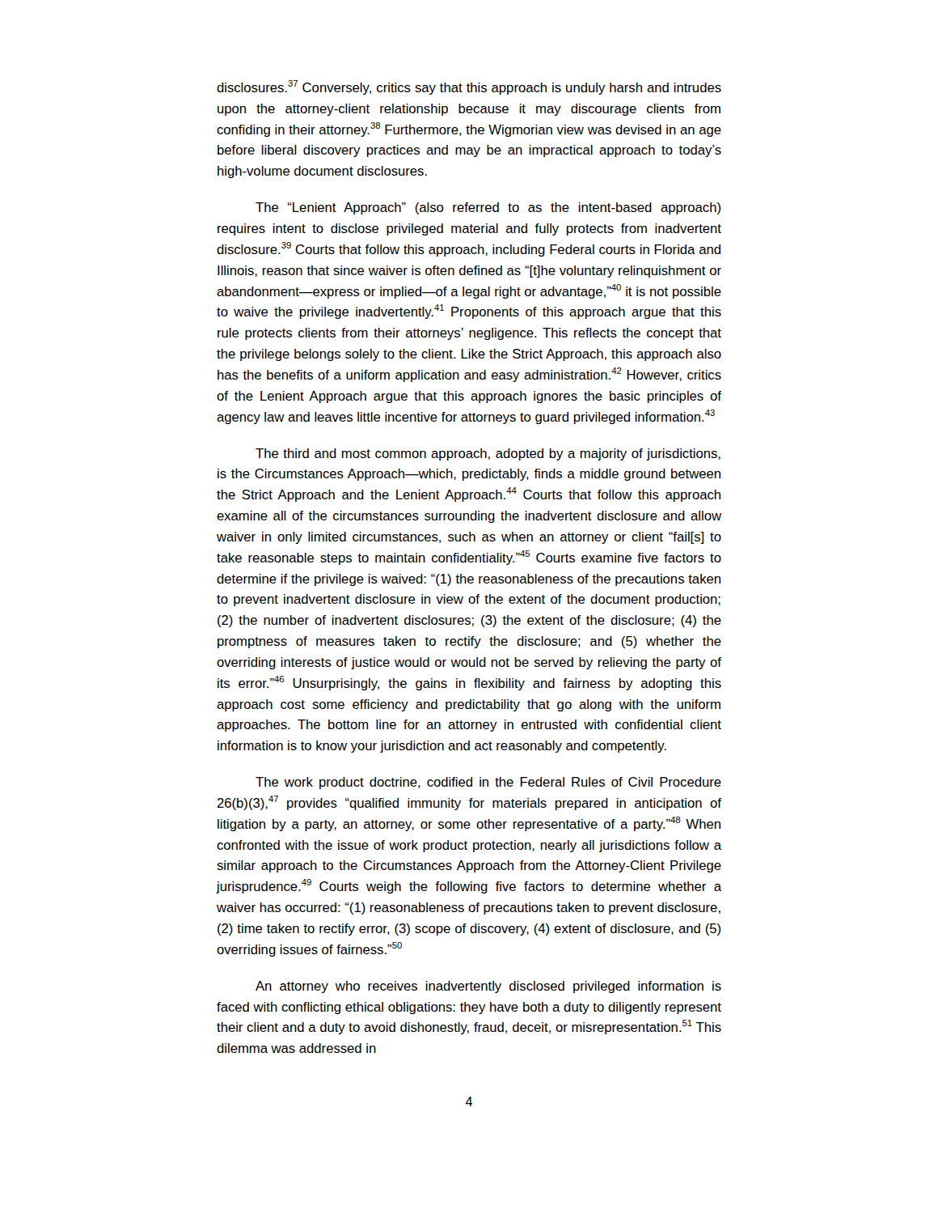disclosures.37 Conversely, critics say that this approach is unduly harsh and intrudes upon the attorney-client relationship because it may discourage clients from confiding in their attorney.38 Furthermore, the Wigmorian view was devised in an age before liberal discovery practices and may be an impractical approach to today’s high-volume document disclosures.
The “Lenient Approach” (also referred to as the intent-based approach) requires intent to disclose privileged material and fully protects from inadvertent disclosure.39 Courts that follow this approach, including Federal courts in Florida and Illinois, reason that since waiver is often defined as “[t]he voluntary relinquishment or abandonment—express or implied—of a legal right or advantage,”40 it is not possible to waive the privilege inadvertently.41 Proponents of this approach argue that this rule protects clients from their attorneys’ negligence. This reflects the concept that the privilege belongs solely to the client. Like the Strict Approach, this approach also has the benefits of a uniform application and easy administration.42 However, critics of the Lenient Approach argue that this approach ignores the basic principles of agency law and leaves little incentive for attorneys to guard privileged information.43
The third and most common approach, adopted by a majority of jurisdictions, is the Circumstances Approach—which, predictably, finds a middle ground between the Strict Approach and the Lenient Approach.44 Courts that follow this approach examine all of the circumstances surrounding the inadvertent disclosure and allow waiver in only limited circumstances, such as when an attorney or client “fail[s] to take reasonable steps to maintain confidentiality.”45 Courts examine five factors to determine if the privilege is waived: “(1) the reasonableness of the precautions taken to prevent inadvertent disclosure in view of the extent of the document production; (2) the number of inadvertent disclosures; (3) the extent of the disclosure; (4) the promptness of measures taken to rectify the disclosure; and (5) whether the overriding interests of justice would or would not be served by relieving the party of its error.”46 Unsurprisingly, the gains in flexibility and fairness by adopting this approach cost some efficiency and predictability that go along with the uniform approaches. The bottom line for an attorney in entrusted with confidential client information is to know your jurisdiction and act reasonably and competently.
The work product doctrine, codified in the Federal Rules of Civil Procedure 26(b)(3),47 provides “qualified immunity for materials prepared in anticipation of litigation by a party, an attorney, or some other representative of a party.”48 When confronted with the issue of work product protection, nearly all jurisdictions follow a similar approach to the Circumstances Approach from the Attorney-Client Privilege jurisprudence.49 Courts weigh the following five factors to determine whether a waiver has occurred: “(1) reasonableness of precautions taken to prevent disclosure, (2) time taken to rectify error, (3) scope of discovery, (4) extent of disclosure, and (5) overriding issues of fairness.”50
An attorney who receives inadvertently disclosed privileged information is faced with conflicting ethical obligations: they have both a duty to diligently represent their client and a duty to avoid dishonestly, fraud, deceit, or misrepresentation.51 This dilemma was addressed in
4